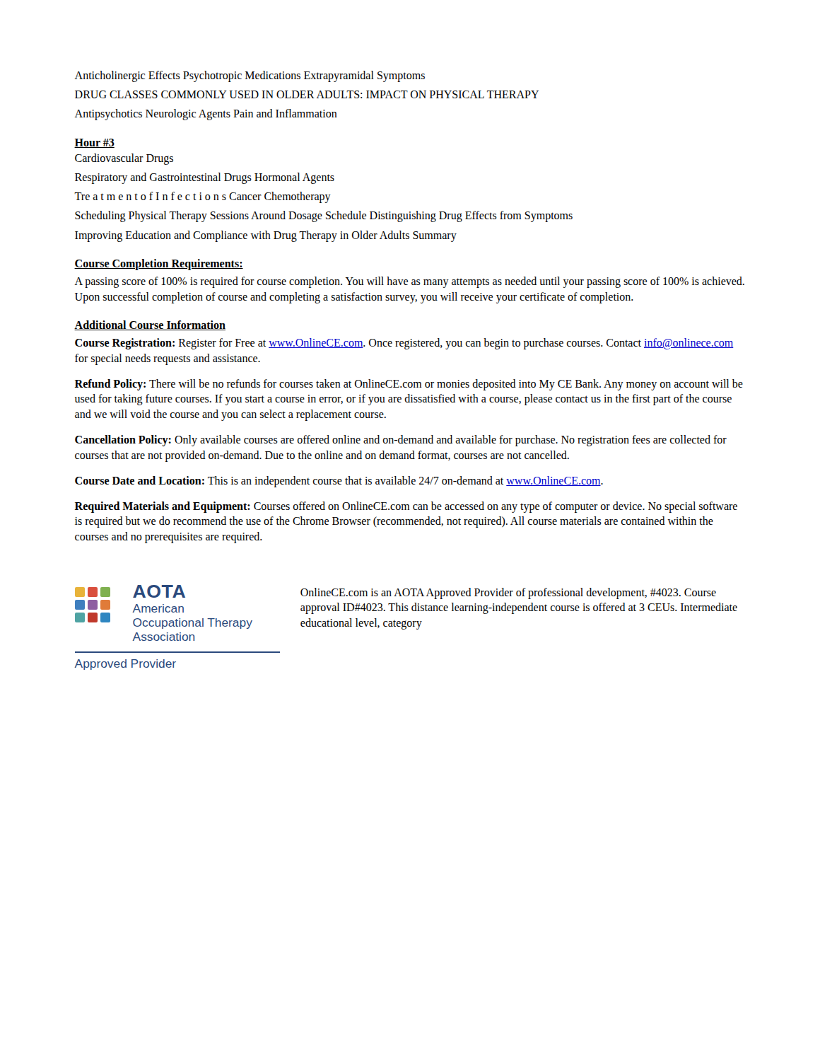Anticholinergic Effects Psychotropic Medications Extrapyramidal Symptoms
DRUG CLASSES COMMONLY USED IN OLDER ADULTS: IMPACT ON PHYSICAL THERAPY
Antipsychotics Neurologic Agents Pain and Inflammation
Hour #3
Cardiovascular Drugs
Respiratory and Gastrointestinal Drugs Hormonal Agents
Tre a t m e n t o f I n f e c t i o n s Cancer Chemotherapy
Scheduling Physical Therapy Sessions Around Dosage Schedule Distinguishing Drug Effects from Symptoms
Improving Education and Compliance with Drug Therapy in Older Adults Summary
Course Completion Requirements:
A passing score of 100% is required for course completion. You will have as many attempts as needed until your passing score of 100% is achieved. Upon successful completion of course and completing a satisfaction survey, you will receive your certificate of completion.
Additional Course Information
Course Registration: Register for Free at www.OnlineCE.com. Once registered, you can begin to purchase courses. Contact info@onlinece.com for special needs requests and assistance.
Refund Policy: There will be no refunds for courses taken at OnlineCE.com or monies deposited into My CE Bank. Any money on account will be used for taking future courses. If you start a course in error, or if you are dissatisfied with a course, please contact us in the first part of the course and we will void the course and you can select a replacement course.
Cancellation Policy: Only available courses are offered online and on-demand and available for purchase. No registration fees are collected for courses that are not provided on-demand. Due to the online and on demand format, courses are not cancelled.
Course Date and Location: This is an independent course that is available 24/7 on-demand at www.OnlineCE.com.
Required Materials and Equipment: Courses offered on OnlineCE.com can be accessed on any type of computer or device. No special software is required but we do recommend the use of the Chrome Browser (recommended, not required). All course materials are contained within the courses and no prerequisites are required.
AOTA
American
Occupational Therapy
Association
Approved Provider
OnlineCE.com is an AOTA Approved Provider of professional development, #4023. Course approval ID#4023. This distance learning-independent course is offered at 3 CEUs. Intermediate educational level, category